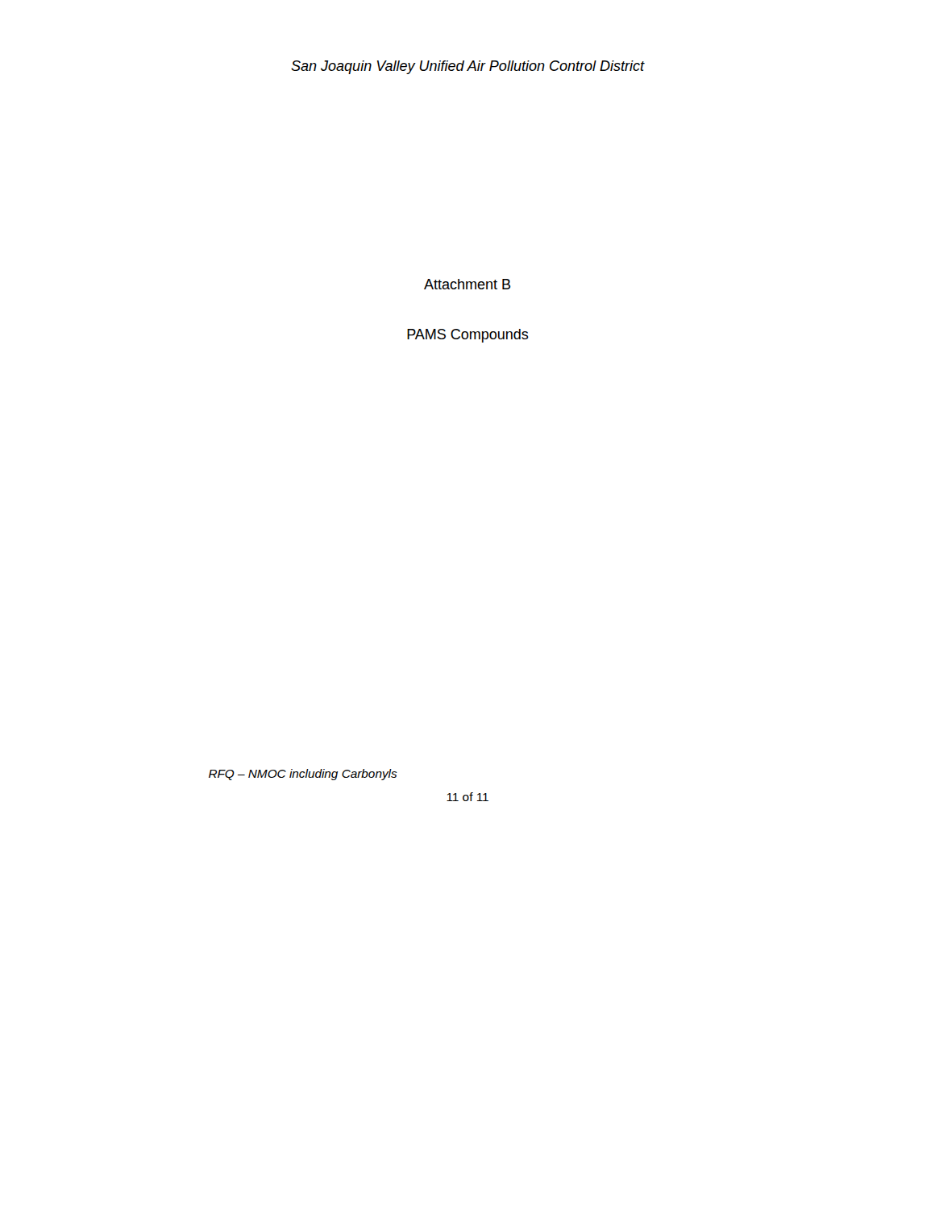San Joaquin Valley Unified Air Pollution Control District
Attachment B
PAMS Compounds
RFQ – NMOC including Carbonyls
11 of 11